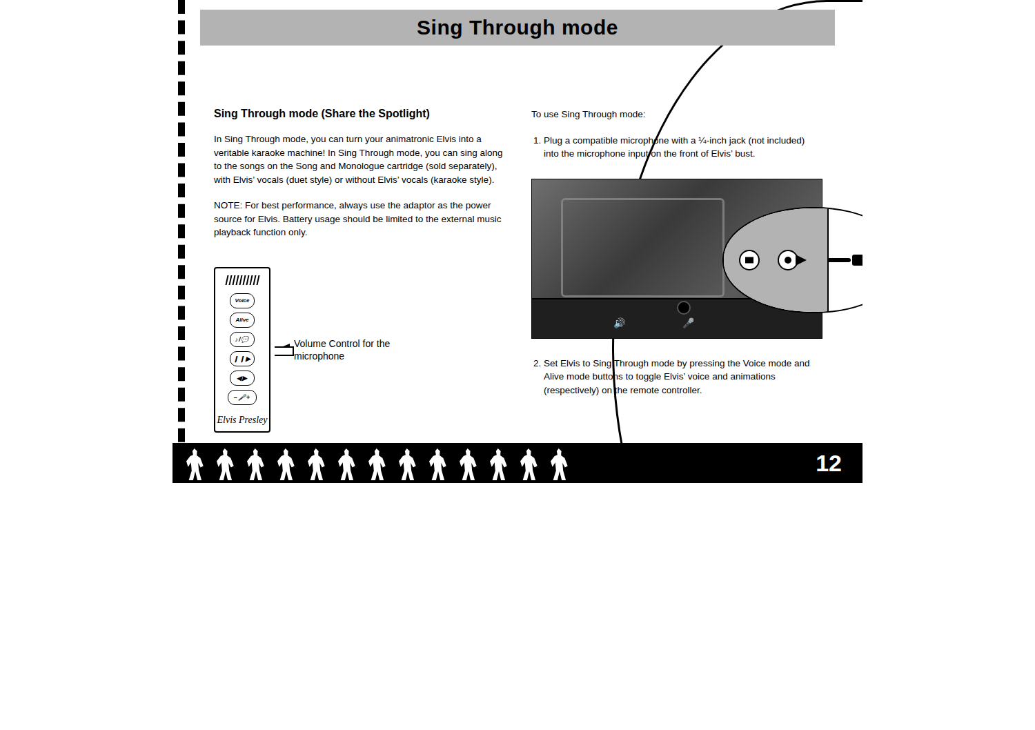Sing Through mode
Sing Through mode (Share the Spotlight)
In Sing Through mode, you can turn your animatronic Elvis into a veritable karaoke machine! In Sing Through mode, you can sing along to the songs on the Song and Monologue cartridge (sold separately), with Elvis’ vocals (duet style) or without Elvis’ vocals (karaoke style).
NOTE: For best performance, always use the adaptor as the power source for Elvis. Battery usage should be limited to the external music playback function only.
Voice
Alive
♪/💬
❙❙▶
◀▶
–🎤+
Elvis Presley
Volume Control for the
microphone
To use Sing Through mode:
Plug a compatible microphone with a ¼-inch jack (not included) into the microphone input on the front of Elvis’ bust.
🔊 🎤
Set Elvis to Sing Through mode by pressing the Voice mode and Alive mode buttons to toggle Elvis’ voice and animations (respectively) on the remote controller.
12